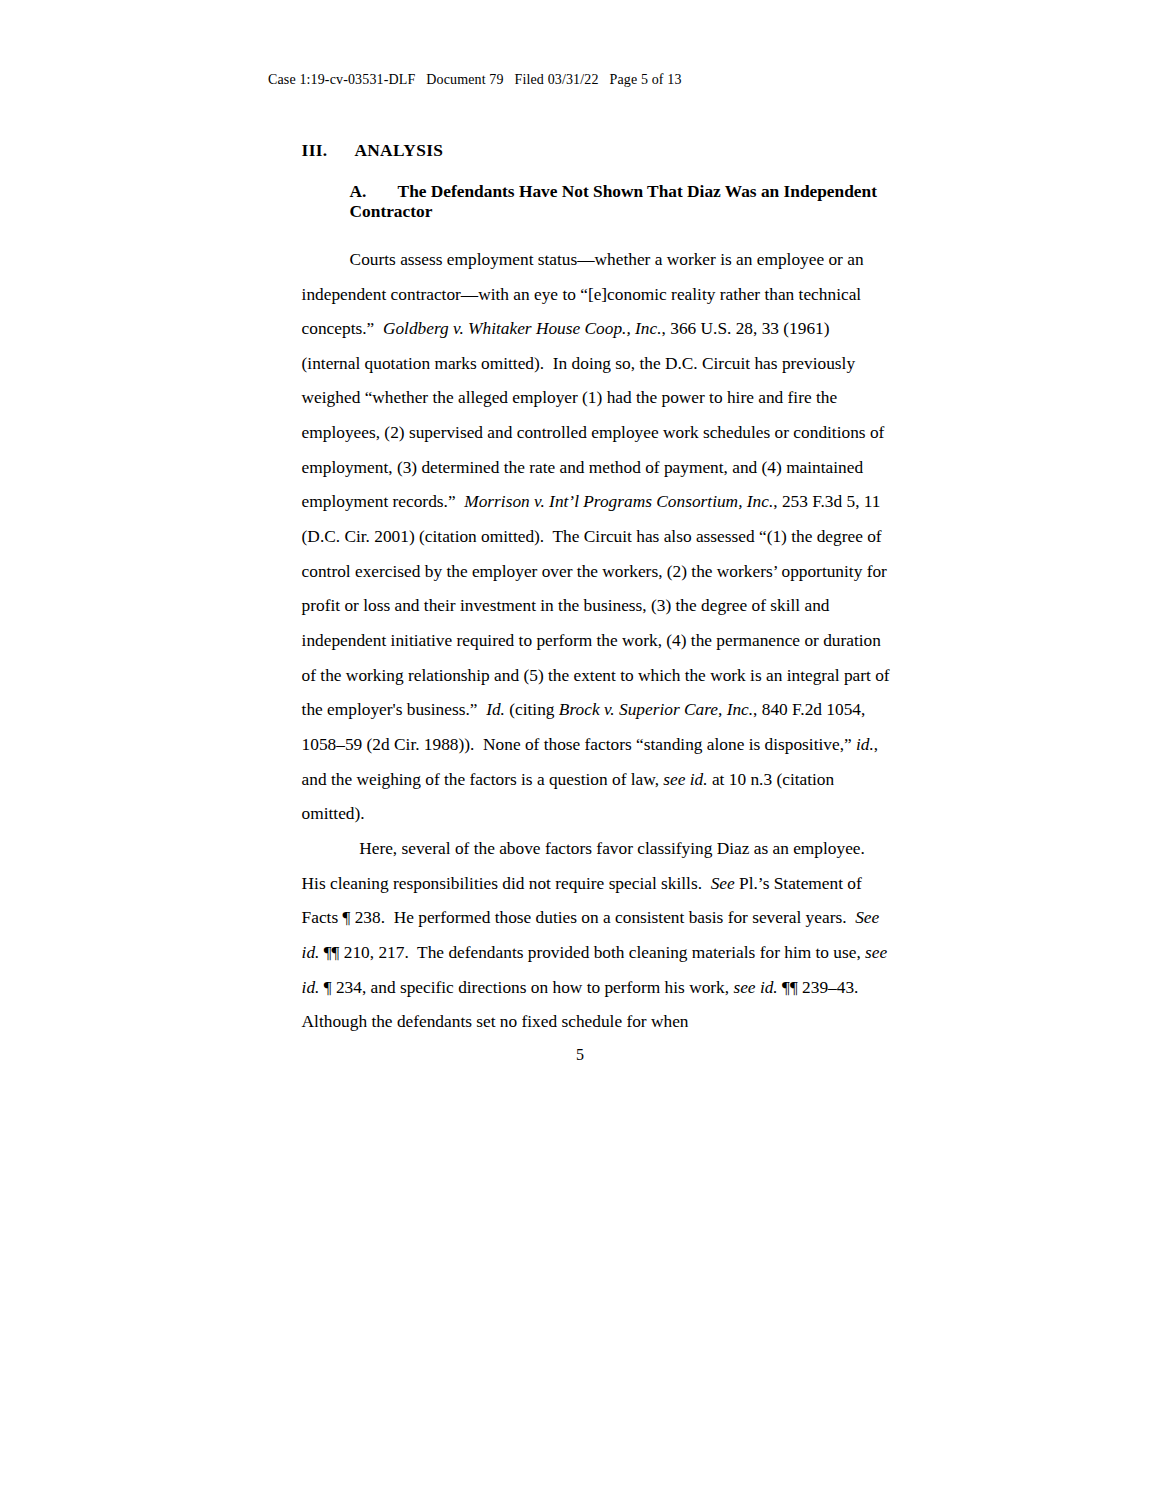Case 1:19-cv-03531-DLF Document 79 Filed 03/31/22 Page 5 of 13
III. ANALYSIS
A. The Defendants Have Not Shown That Diaz Was an Independent Contractor
Courts assess employment status—whether a worker is an employee or an independent contractor—with an eye to “[e]conomic reality rather than technical concepts.” Goldberg v. Whitaker House Coop., Inc., 366 U.S. 28, 33 (1961) (internal quotation marks omitted). In doing so, the D.C. Circuit has previously weighed “whether the alleged employer (1) had the power to hire and fire the employees, (2) supervised and controlled employee work schedules or conditions of employment, (3) determined the rate and method of payment, and (4) maintained employment records.” Morrison v. Int’l Programs Consortium, Inc., 253 F.3d 5, 11 (D.C. Cir. 2001) (citation omitted). The Circuit has also assessed “(1) the degree of control exercised by the employer over the workers, (2) the workers’ opportunity for profit or loss and their investment in the business, (3) the degree of skill and independent initiative required to perform the work, (4) the permanence or duration of the working relationship and (5) the extent to which the work is an integral part of the employer's business.” Id. (citing Brock v. Superior Care, Inc., 840 F.2d 1054, 1058–59 (2d Cir. 1988)). None of those factors “standing alone is dispositive,” id., and the weighing of the factors is a question of law, see id. at 10 n.3 (citation omitted).
Here, several of the above factors favor classifying Diaz as an employee. His cleaning responsibilities did not require special skills. See Pl.’s Statement of Facts ¶ 238. He performed those duties on a consistent basis for several years. See id. ¶¶ 210, 217. The defendants provided both cleaning materials for him to use, see id. ¶ 234, and specific directions on how to perform his work, see id. ¶¶ 239–43. Although the defendants set no fixed schedule for when
5